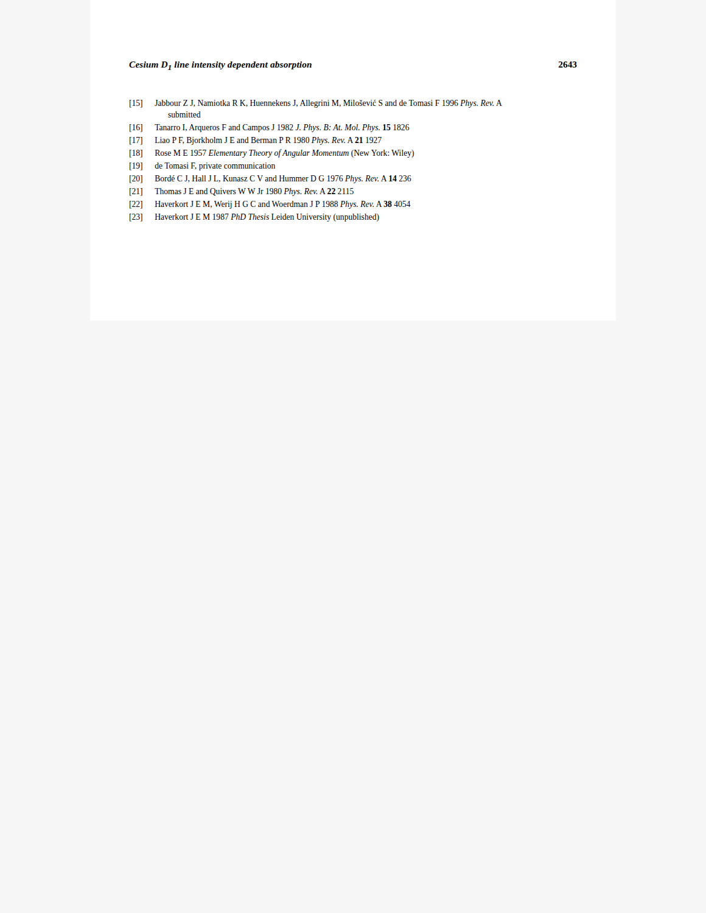Cesium D1 line intensity dependent absorption 2643
[15] Jabbour Z J, Namiotka R K, Huennekens J, Allegrini M, Milošević S and de Tomasi F 1996 Phys. Rev. A submitted
[16] Tanarro I, Arqueros F and Campos J 1982 J. Phys. B: At. Mol. Phys. 15 1826
[17] Liao P F, Bjorkholm J E and Berman P R 1980 Phys. Rev. A 21 1927
[18] Rose M E 1957 Elementary Theory of Angular Momentum (New York: Wiley)
[19] de Tomasi F, private communication
[20] Bordé C J, Hall J L, Kunasz C V and Hummer D G 1976 Phys. Rev. A 14 236
[21] Thomas J E and Quivers W W Jr 1980 Phys. Rev. A 22 2115
[22] Haverkort J E M, Werij H G C and Woerdman J P 1988 Phys. Rev. A 38 4054
[23] Haverkort J E M 1987 PhD Thesis Leiden University (unpublished)